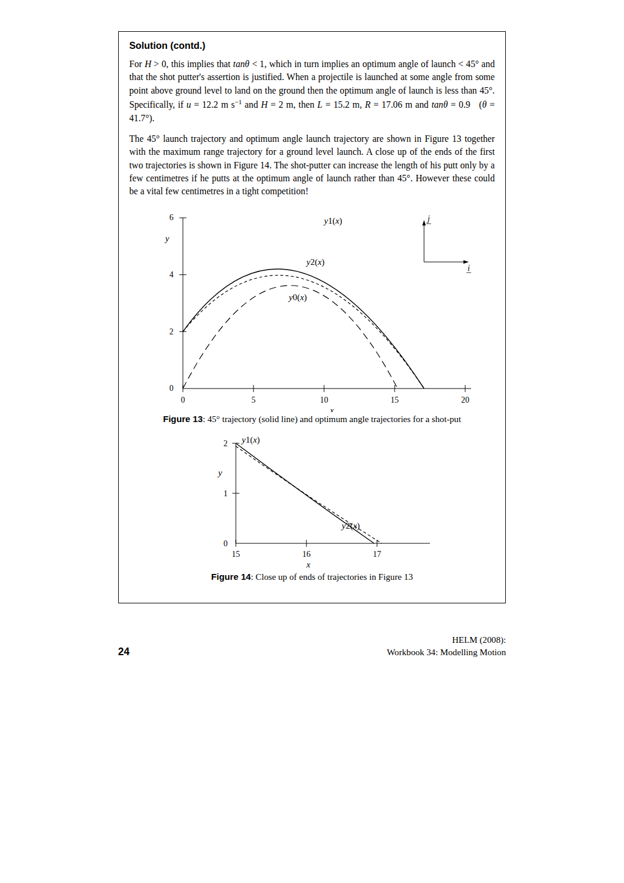Solution (contd.)
For H > 0, this implies that tanθ < 1, which in turn implies an optimum angle of launch < 45° and that the shot putter's assertion is justified. When a projectile is launched at some angle from some point above ground level to land on the ground then the optimum angle of launch is less than 45°. Specifically, if u = 12.2 m s−1 and H = 2 m, then L = 15.2 m, R = 17.06 m and tanθ = 0.9 (θ = 41.7°).
The 45° launch trajectory and optimum angle launch trajectory are shown in Figure 13 together with the maximum range trajectory for a ground level launch. A close up of the ends of the first two trajectories is shown in Figure 14. The shot-putter can increase the length of his putt only by a few centimetres if he putts at the optimum angle of launch rather than 45°. However these could be a vital few centimetres in a tight competition!
6 4 2 0 0 5 10 15 20 y x y1(x) y2(x) y0(x) j i
Figure 13: 45° trajectory (solid line) and optimum angle trajectories for a shot-put
2 1 0 15 16 17 y x y1(x) y2(x)
Figure 14: Close up of ends of trajectories in Figure 13
24
HELM (2008):
Workbook 34: Modelling Motion